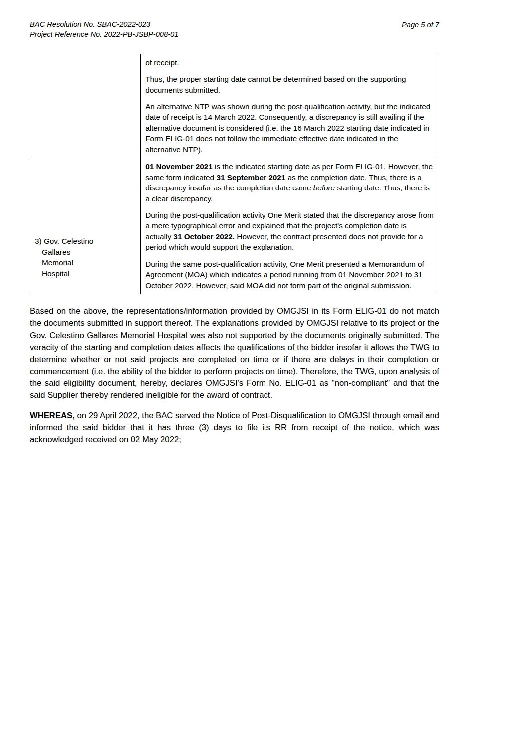BAC Resolution No. SBAC-2022-023
Project Reference No. 2022-PB-JSBP-008-01
Page 5 of 7
| | of receipt. Thus, the proper starting date cannot be determined based on the supporting documents submitted. An alternative NTP was shown during the post-qualification activity, but the indicated date of receipt is 14 March 2022. Consequently, a discrepancy is still availing if the alternative document is considered (i.e. the 16 March 2022 starting date indicated in Form ELIG-01 does not follow the immediate effective date indicated in the alternative NTP). |
| 3) Gov. Celestino Gallares Memorial Hospital | 01 November 2021 is the indicated starting date as per Form ELIG-01. However, the same form indicated 31 September 2021 as the completion date. Thus, there is a discrepancy insofar as the completion date came before starting date. Thus, there is a clear discrepancy. During the post-qualification activity One Merit stated that the discrepancy arose from a mere typographical error and explained that the project's completion date is actually 31 October 2022. However, the contract presented does not provide for a period which would support the explanation. During the same post-qualification activity, One Merit presented a Memorandum of Agreement (MOA) which indicates a period running from 01 November 2021 to 31 October 2022. However, said MOA did not form part of the original submission. |
Based on the above, the representations/information provided by OMGJSI in its Form ELIG-01 do not match the documents submitted in support thereof. The explanations provided by OMGJSI relative to its project or the Gov. Celestino Gallares Memorial Hospital was also not supported by the documents originally submitted. The veracity of the starting and completion dates affects the qualifications of the bidder insofar it allows the TWG to determine whether or not said projects are completed on time or if there are delays in their completion or commencement (i.e. the ability of the bidder to perform projects on time). Therefore, the TWG, upon analysis of the said eligibility document, hereby, declares OMGJSI's Form No. ELIG-01 as "non-compliant" and that the said Supplier thereby rendered ineligible for the award of contract.
WHEREAS, on 29 April 2022, the BAC served the Notice of Post-Disqualification to OMGJSI through email and informed the said bidder that it has three (3) days to file its RR from receipt of the notice, which was acknowledged received on 02 May 2022;